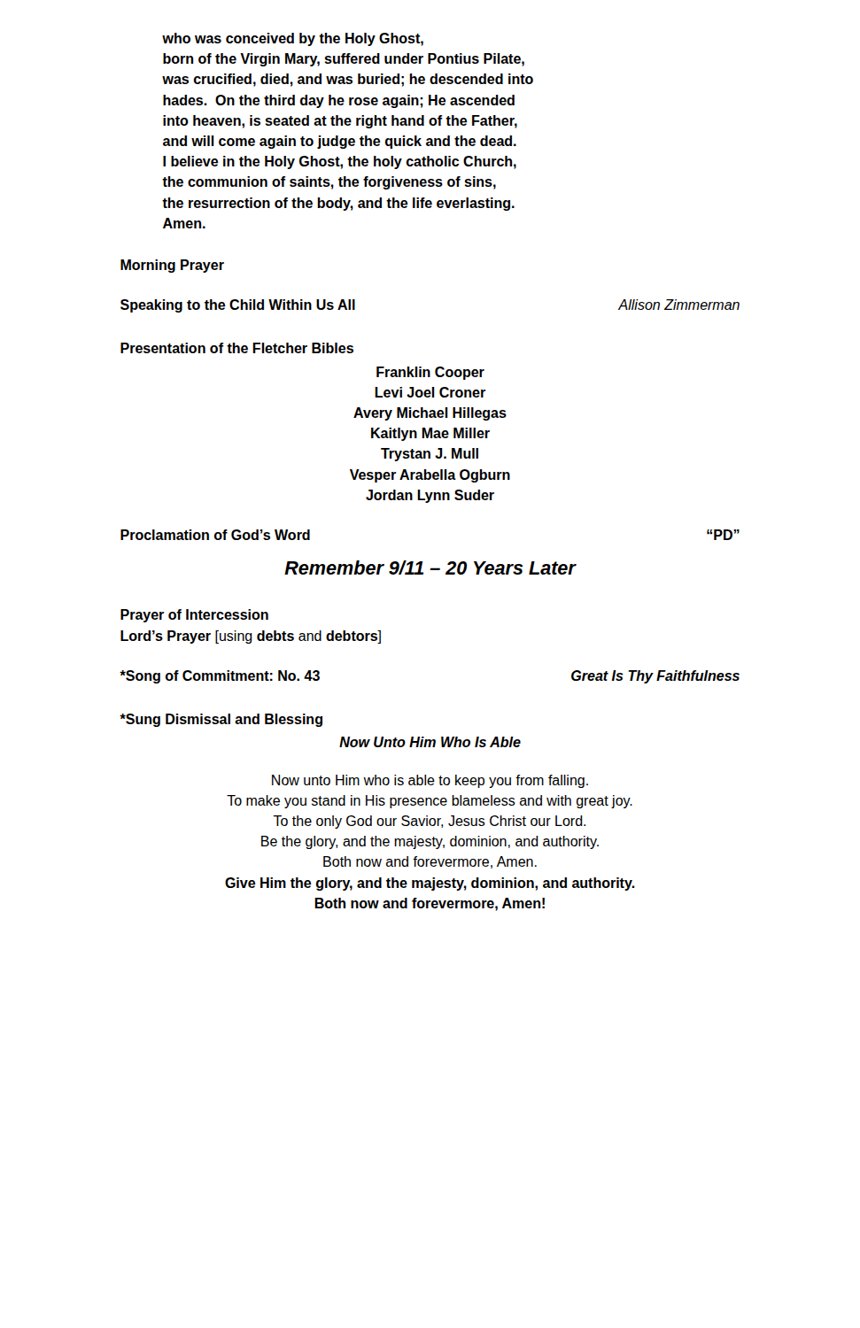who was conceived by the Holy Ghost,
born of the Virgin Mary, suffered under Pontius Pilate,
was crucified, died, and was buried; he descended into
hades. On the third day he rose again; He ascended
into heaven, is seated at the right hand of the Father,
and will come again to judge the quick and the dead.
I believe in the Holy Ghost, the holy catholic Church,
the communion of saints, the forgiveness of sins,
the resurrection of the body, and the life everlasting.
Amen.
Morning Prayer
Speaking to the Child Within Us All Allison Zimmerman
Presentation of the Fletcher Bibles
Franklin Cooper
Levi Joel Croner
Avery Michael Hillegas
Kaitlyn Mae Miller
Trystan J. Mull
Vesper Arabella Ogburn
Jordan Lynn Suder
Proclamation of God’s Word “PD”
Remember 9/11 – 20 Years Later
Prayer of Intercession
Lord’s Prayer [using debts and debtors]
*Song of Commitment: No. 43 Great Is Thy Faithfulness
*Sung Dismissal and Blessing
Now Unto Him Who Is Able
Now unto Him who is able to keep you from falling.
To make you stand in His presence blameless and with great joy.
To the only God our Savior, Jesus Christ our Lord.
Be the glory, and the majesty, dominion, and authority.
Both now and forevermore, Amen.
Give Him the glory, and the majesty, dominion, and authority.
Both now and forevermore, Amen!